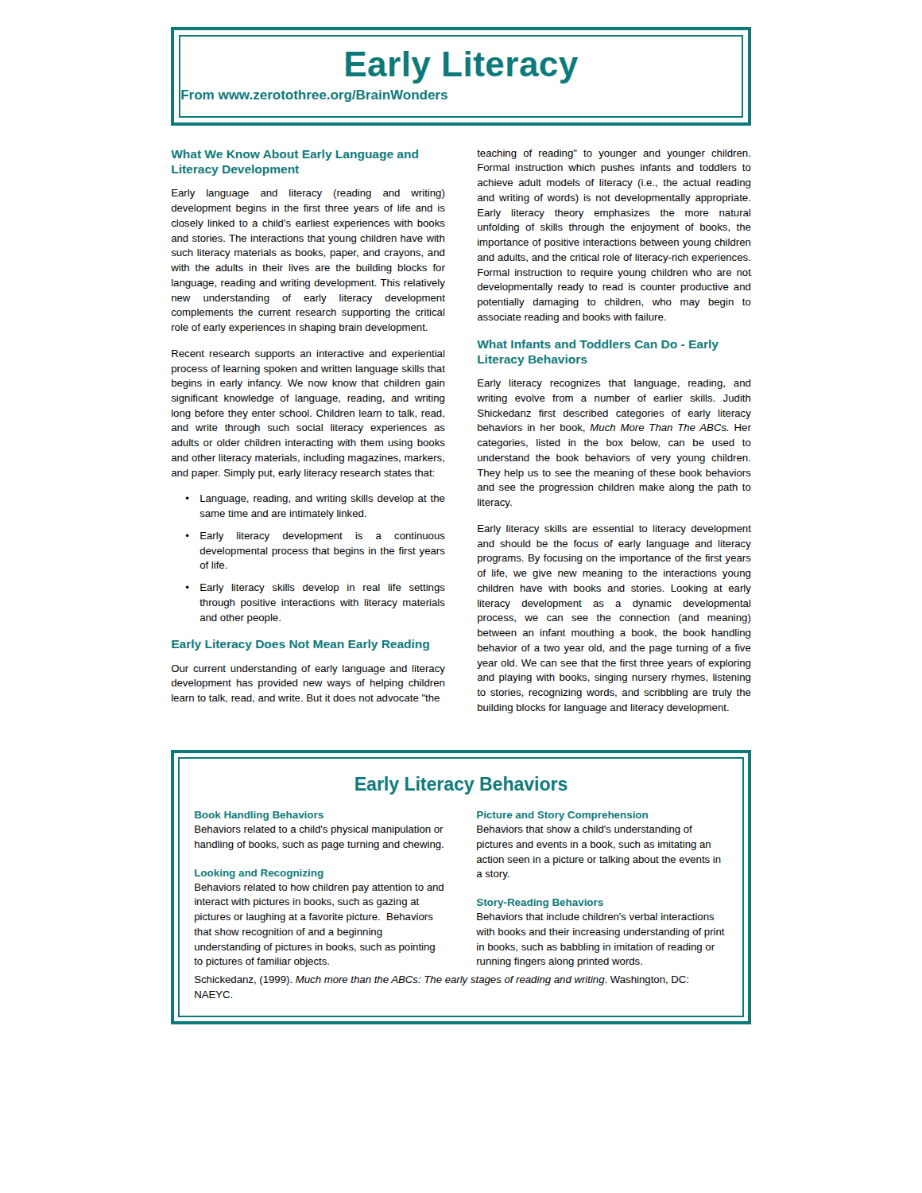Early Literacy
From www.zerotothree.org/BrainWonders
What We Know About Early Language and Literacy Development
Early language and literacy (reading and writing) development begins in the first three years of life and is closely linked to a child's earliest experiences with books and stories. The interactions that young children have with such literacy materials as books, paper, and crayons, and with the adults in their lives are the building blocks for language, reading and writing development. This relatively new understanding of early literacy development complements the current research supporting the critical role of early experiences in shaping brain development.
Recent research supports an interactive and experiential process of learning spoken and written language skills that begins in early infancy. We now know that children gain significant knowledge of language, reading, and writing long before they enter school. Children learn to talk, read, and write through such social literacy experiences as adults or older children interacting with them using books and other literacy materials, including magazines, markers, and paper. Simply put, early literacy research states that:
Language, reading, and writing skills develop at the same time and are intimately linked.
Early literacy development is a continuous developmental process that begins in the first years of life.
Early literacy skills develop in real life settings through positive interactions with literacy materials and other people.
Early Literacy Does Not Mean Early Reading
Our current understanding of early language and literacy development has provided new ways of helping children learn to talk, read, and write. But it does not advocate "the
teaching of reading" to younger and younger children. Formal instruction which pushes infants and toddlers to achieve adult models of literacy (i.e., the actual reading and writing of words) is not developmentally appropriate. Early literacy theory emphasizes the more natural unfolding of skills through the enjoyment of books, the importance of positive interactions between young children and adults, and the critical role of literacy-rich experiences. Formal instruction to require young children who are not developmentally ready to read is counter productive and potentially damaging to children, who may begin to associate reading and books with failure.
What Infants and Toddlers Can Do - Early Literacy Behaviors
Early literacy recognizes that language, reading, and writing evolve from a number of earlier skills. Judith Shickedanz first described categories of early literacy behaviors in her book, Much More Than The ABCs. Her categories, listed in the box below, can be used to understand the book behaviors of very young children. They help us to see the meaning of these book behaviors and see the progression children make along the path to literacy.
Early literacy skills are essential to literacy development and should be the focus of early language and literacy programs. By focusing on the importance of the first years of life, we give new meaning to the interactions young children have with books and stories. Looking at early literacy development as a dynamic developmental process, we can see the connection (and meaning) between an infant mouthing a book, the book handling behavior of a two year old, and the page turning of a five year old. We can see that the first three years of exploring and playing with books, singing nursery rhymes, listening to stories, recognizing words, and scribbling are truly the building blocks for language and literacy development.
Early Literacy Behaviors
Book Handling Behaviors
Behaviors related to a child's physical manipulation or handling of books, such as page turning and chewing.
Looking and Recognizing
Behaviors related to how children pay attention to and interact with pictures in books, such as gazing at pictures or laughing at a favorite picture. Behaviors that show recognition of and a beginning understanding of pictures in books, such as pointing to pictures of familiar objects.
Picture and Story Comprehension
Behaviors that show a child's understanding of pictures and events in a book, such as imitating an action seen in a picture or talking about the events in a story.
Story-Reading Behaviors
Behaviors that include children's verbal interactions with books and their increasing understanding of print in books, such as babbling in imitation of reading or running fingers along printed words.
Schickedanz, (1999). Much more than the ABCs: The early stages of reading and writing. Washington, DC: NAEYC.